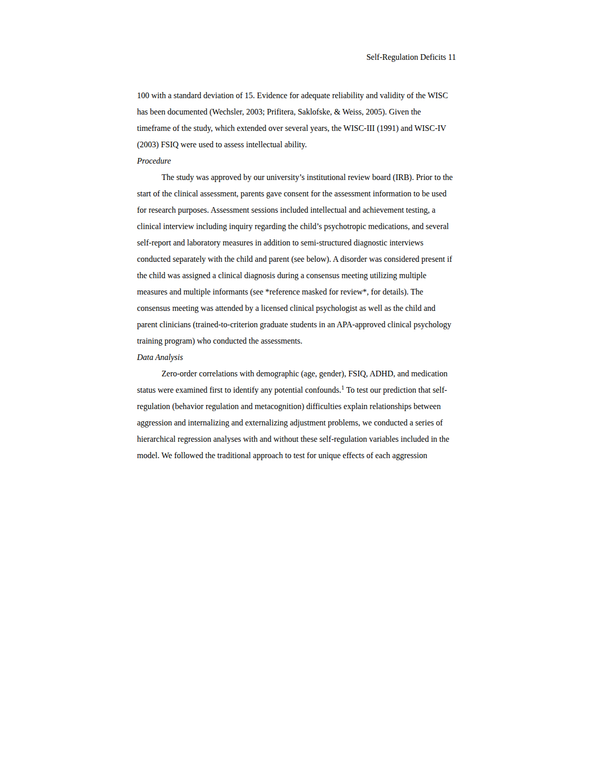Self-Regulation Deficits 11
100 with a standard deviation of 15. Evidence for adequate reliability and validity of the WISC has been documented (Wechsler, 2003; Prifitera, Saklofske, & Weiss, 2005). Given the timeframe of the study, which extended over several years, the WISC-III (1991) and WISC-IV (2003) FSIQ were used to assess intellectual ability.
Procedure
The study was approved by our university’s institutional review board (IRB). Prior to the start of the clinical assessment, parents gave consent for the assessment information to be used for research purposes. Assessment sessions included intellectual and achievement testing, a clinical interview including inquiry regarding the child’s psychotropic medications, and several self-report and laboratory measures in addition to semi-structured diagnostic interviews conducted separately with the child and parent (see below). A disorder was considered present if the child was assigned a clinical diagnosis during a consensus meeting utilizing multiple measures and multiple informants (see *reference masked for review*, for details). The consensus meeting was attended by a licensed clinical psychologist as well as the child and parent clinicians (trained-to-criterion graduate students in an APA-approved clinical psychology training program) who conducted the assessments.
Data Analysis
Zero-order correlations with demographic (age, gender), FSIQ, ADHD, and medication status were examined first to identify any potential confounds.1 To test our prediction that self-regulation (behavior regulation and metacognition) difficulties explain relationships between aggression and internalizing and externalizing adjustment problems, we conducted a series of hierarchical regression analyses with and without these self-regulation variables included in the model. We followed the traditional approach to test for unique effects of each aggression